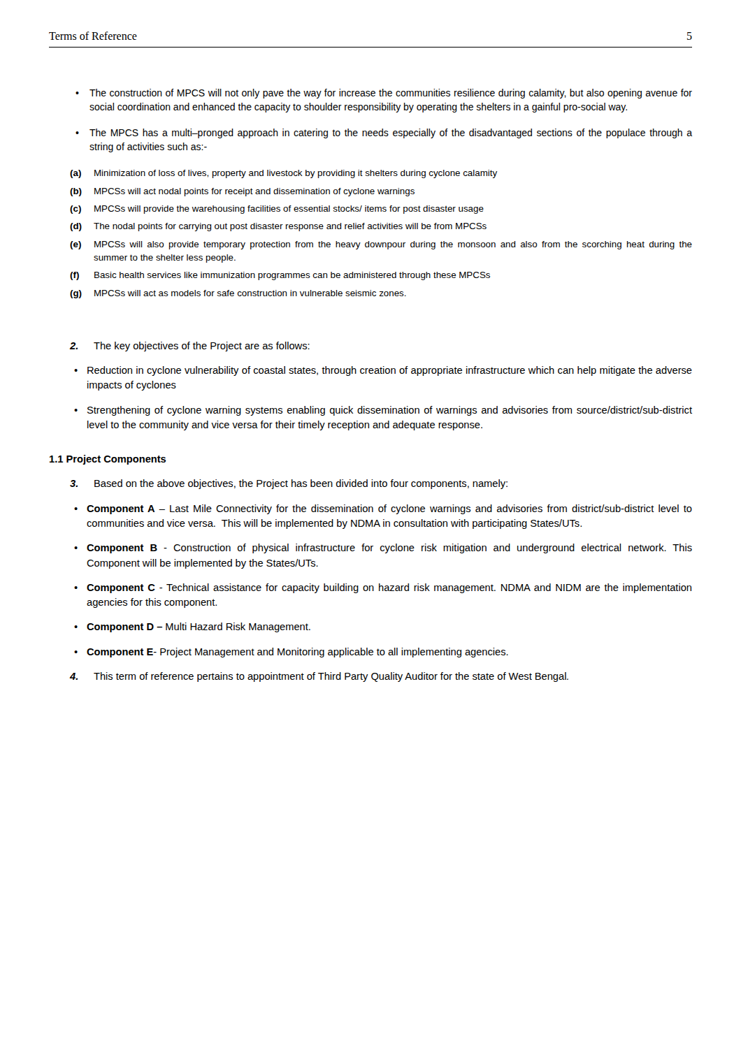Terms of Reference 5
The construction of MPCS will not only pave the way for increase the communities resilience during calamity, but also opening avenue for social coordination and enhanced the capacity to shoulder responsibility by operating the shelters in a gainful pro-social way.
The MPCS has a multi–pronged approach in catering to the needs especially of the disadvantaged sections of the populace through a string of activities such as:-
Minimization of loss of lives, property and livestock by providing it shelters during cyclone calamity
MPCSs will act nodal points for receipt and dissemination of cyclone warnings
MPCSs will provide the warehousing facilities of essential stocks/ items for post disaster usage
The nodal points for carrying out post disaster response and relief activities will be from MPCSs
MPCSs will also provide temporary protection from the heavy downpour during the monsoon and also from the scorching heat during the summer to the shelter less people.
Basic health services like immunization programmes can be administered through these MPCSs
MPCSs will act as models for safe construction in vulnerable seismic zones.
2. The key objectives of the Project are as follows:
Reduction in cyclone vulnerability of coastal states, through creation of appropriate infrastructure which can help mitigate the adverse impacts of cyclones
Strengthening of cyclone warning systems enabling quick dissemination of warnings and advisories from source/district/sub-district level to the community and vice versa for their timely reception and adequate response.
1.1 Project Components
3. Based on the above objectives, the Project has been divided into four components, namely:
Component A – Last Mile Connectivity for the dissemination of cyclone warnings and advisories from district/sub-district level to communities and vice versa. This will be implemented by NDMA in consultation with participating States/UTs.
Component B - Construction of physical infrastructure for cyclone risk mitigation and underground electrical network. This Component will be implemented by the States/UTs.
Component C - Technical assistance for capacity building on hazard risk management. NDMA and NIDM are the implementation agencies for this component.
Component D – Multi Hazard Risk Management.
Component E- Project Management and Monitoring applicable to all implementing agencies.
4. This term of reference pertains to appointment of Third Party Quality Auditor for the state of West Bengal.